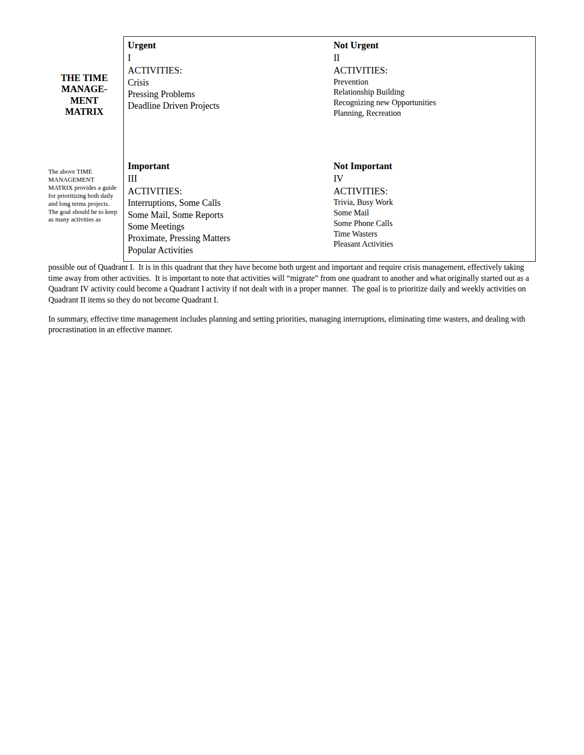THE TIME MANAGE-
MENT
MATRIX
The above TIME MANAGEMENT MATRIX provides a guide for prioritizing both daily and long terms projects. The goal should be to keep as many activities as
| Urgent I ACTIVITIES: Crisis Pressing Problems Deadline Driven Projects | Not Urgent II ACTIVITIES: Prevention Relationship Building Recognizing new Opportunities Planning, Recreation |
| Important III ACTIVITIES: Interruptions, Some Calls Some Mail, Some Reports Some Meetings Proximate, Pressing Matters Popular Activities | Not Important IV ACTIVITIES: Trivia, Busy Work Some Mail Some Phone Calls Time Wasters Pleasant Activities |
possible out of Quadrant I. It is in this quadrant that they have become both urgent and important and require crisis management, effectively taking time away from other activities. It is important to note that activities will “migrate” from one quadrant to another and what originally started out as a Quadrant IV activity could become a Quadrant I activity if not dealt with in a proper manner. The goal is to prioritize daily and weekly activities on Quadrant II items so they do not become Quadrant I.
In summary, effective time management includes planning and setting priorities, managing interruptions, eliminating time wasters, and dealing with procrastination in an effective manner.